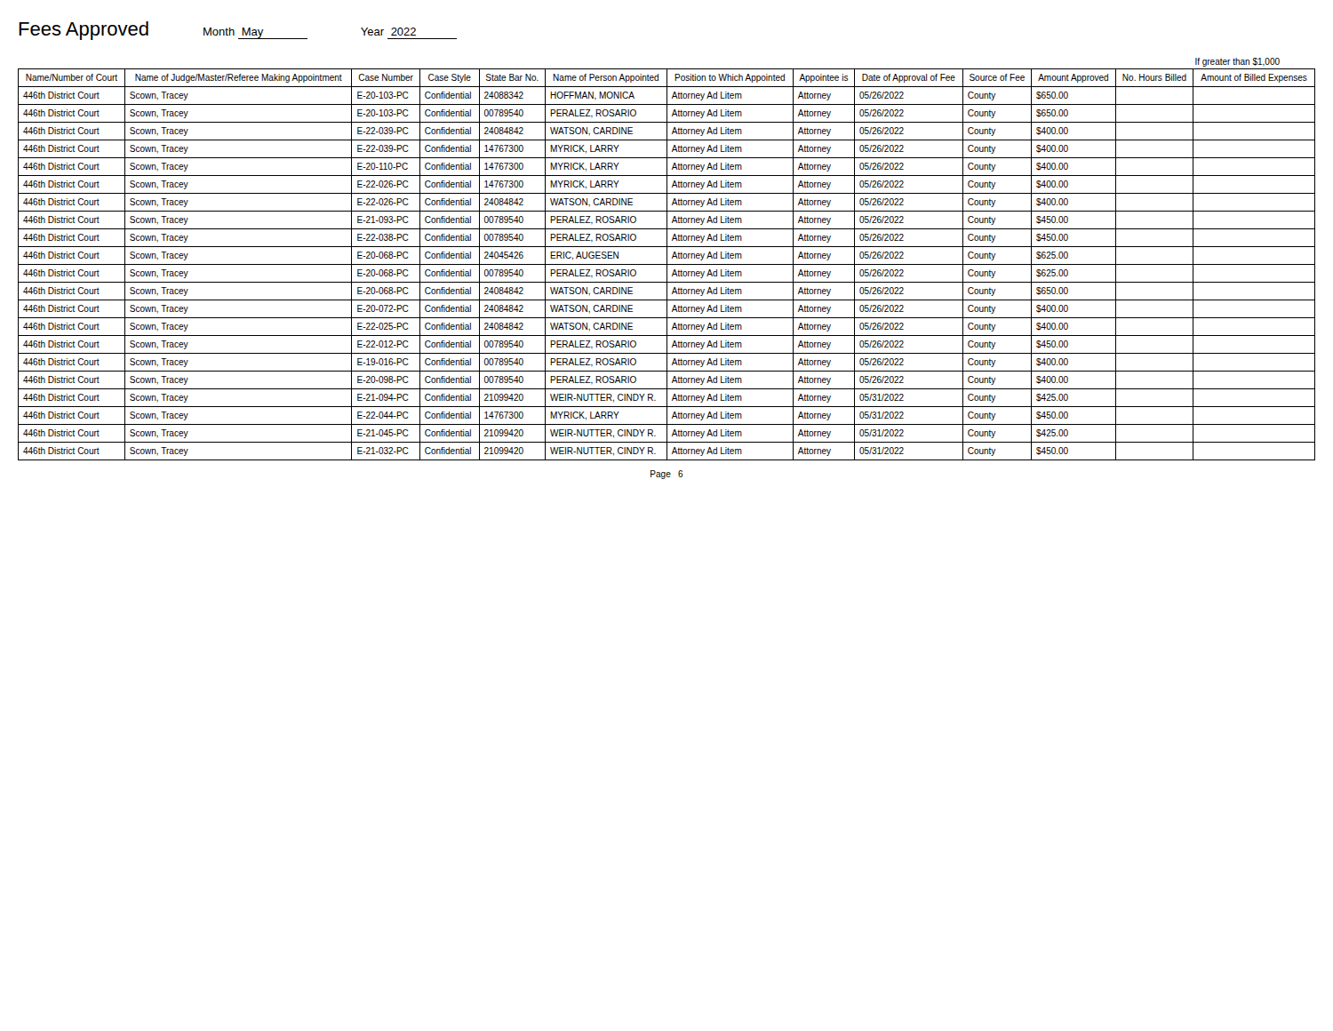Fees Approved
Month May
Year 2022
If greater than $1,000
| Name/Number of Court | Name of Judge/Master/Referee Making Appointment | Case Number | Case Style | State Bar No. | Name of Person Appointed | Position to Which Appointed | Appointee is | Date of Approval of Fee | Source of Fee | Amount Approved | No. Hours Billed | Amount of Billed Expenses |
| --- | --- | --- | --- | --- | --- | --- | --- | --- | --- | --- | --- | --- |
| 446th District Court | Scown, Tracey | E-20-103-PC | Confidential | 24088342 | HOFFMAN, MONICA | Attorney Ad Litem | Attorney | 05/26/2022 | County | $650.00 | | |
| 446th District Court | Scown, Tracey | E-20-103-PC | Confidential | 00789540 | PERALEZ, ROSARIO | Attorney Ad Litem | Attorney | 05/26/2022 | County | $650.00 | | |
| 446th District Court | Scown, Tracey | E-22-039-PC | Confidential | 24084842 | WATSON, CARDINE | Attorney Ad Litem | Attorney | 05/26/2022 | County | $400.00 | | |
| 446th District Court | Scown, Tracey | E-22-039-PC | Confidential | 14767300 | MYRICK, LARRY | Attorney Ad Litem | Attorney | 05/26/2022 | County | $400.00 | | |
| 446th District Court | Scown, Tracey | E-20-110-PC | Confidential | 14767300 | MYRICK, LARRY | Attorney Ad Litem | Attorney | 05/26/2022 | County | $400.00 | | |
| 446th District Court | Scown, Tracey | E-22-026-PC | Confidential | 14767300 | MYRICK, LARRY | Attorney Ad Litem | Attorney | 05/26/2022 | County | $400.00 | | |
| 446th District Court | Scown, Tracey | E-22-026-PC | Confidential | 24084842 | WATSON, CARDINE | Attorney Ad Litem | Attorney | 05/26/2022 | County | $400.00 | | |
| 446th District Court | Scown, Tracey | E-21-093-PC | Confidential | 00789540 | PERALEZ, ROSARIO | Attorney Ad Litem | Attorney | 05/26/2022 | County | $450.00 | | |
| 446th District Court | Scown, Tracey | E-22-038-PC | Confidential | 00789540 | PERALEZ, ROSARIO | Attorney Ad Litem | Attorney | 05/26/2022 | County | $450.00 | | |
| 446th District Court | Scown, Tracey | E-20-068-PC | Confidential | 24045426 | ERIC, AUGESEN | Attorney Ad Litem | Attorney | 05/26/2022 | County | $625.00 | | |
| 446th District Court | Scown, Tracey | E-20-068-PC | Confidential | 00789540 | PERALEZ, ROSARIO | Attorney Ad Litem | Attorney | 05/26/2022 | County | $625.00 | | |
| 446th District Court | Scown, Tracey | E-20-068-PC | Confidential | 24084842 | WATSON, CARDINE | Attorney Ad Litem | Attorney | 05/26/2022 | County | $650.00 | | |
| 446th District Court | Scown, Tracey | E-20-072-PC | Confidential | 24084842 | WATSON, CARDINE | Attorney Ad Litem | Attorney | 05/26/2022 | County | $400.00 | | |
| 446th District Court | Scown, Tracey | E-22-025-PC | Confidential | 24084842 | WATSON, CARDINE | Attorney Ad Litem | Attorney | 05/26/2022 | County | $400.00 | | |
| 446th District Court | Scown, Tracey | E-22-012-PC | Confidential | 00789540 | PERALEZ, ROSARIO | Attorney Ad Litem | Attorney | 05/26/2022 | County | $450.00 | | |
| 446th District Court | Scown, Tracey | E-19-016-PC | Confidential | 00789540 | PERALEZ, ROSARIO | Attorney Ad Litem | Attorney | 05/26/2022 | County | $400.00 | | |
| 446th District Court | Scown, Tracey | E-20-098-PC | Confidential | 00789540 | PERALEZ, ROSARIO | Attorney Ad Litem | Attorney | 05/26/2022 | County | $400.00 | | |
| 446th District Court | Scown, Tracey | E-21-094-PC | Confidential | 21099420 | WEIR-NUTTER, CINDY R. | Attorney Ad Litem | Attorney | 05/31/2022 | County | $425.00 | | |
| 446th District Court | Scown, Tracey | E-22-044-PC | Confidential | 14767300 | MYRICK, LARRY | Attorney Ad Litem | Attorney | 05/31/2022 | County | $450.00 | | |
| 446th District Court | Scown, Tracey | E-21-045-PC | Confidential | 21099420 | WEIR-NUTTER, CINDY R. | Attorney Ad Litem | Attorney | 05/31/2022 | County | $425.00 | | |
| 446th District Court | Scown, Tracey | E-21-032-PC | Confidential | 21099420 | WEIR-NUTTER, CINDY R. | Attorney Ad Litem | Attorney | 05/31/2022 | County | $450.00 | | |
Page 6